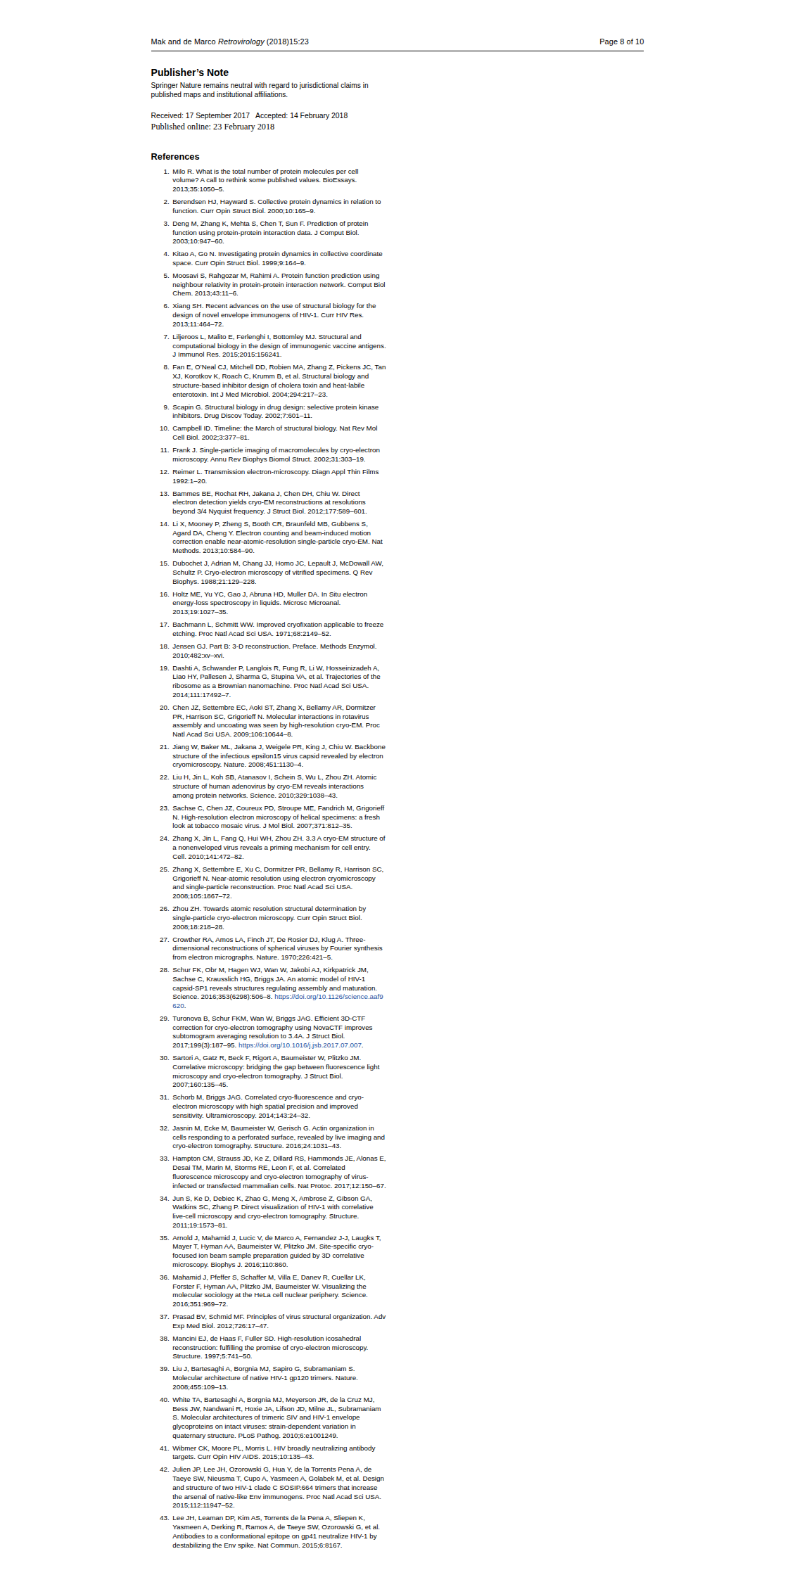Mak and de Marco Retrovirology (2018)15:23
Page 8 of 10
Publisher’s Note
Springer Nature remains neutral with regard to jurisdictional claims in published maps and institutional affiliations.
Received: 17 September 2017 Accepted: 14 February 2018
Published online: 23 February 2018
References
Milo R. What is the total number of protein molecules per cell volume? A call to rethink some published values. BioEssays. 2013;35:1050–5.
Berendsen HJ, Hayward S. Collective protein dynamics in relation to function. Curr Opin Struct Biol. 2000;10:165–9.
Deng M, Zhang K, Mehta S, Chen T, Sun F. Prediction of protein function using protein-protein interaction data. J Comput Biol. 2003;10:947–60.
Kitao A, Go N. Investigating protein dynamics in collective coordinate space. Curr Opin Struct Biol. 1999;9:164–9.
Moosavi S, Rahgozar M, Rahimi A. Protein function prediction using neighbour relativity in protein-protein interaction network. Comput Biol Chem. 2013;43:11–6.
Xiang SH. Recent advances on the use of structural biology for the design of novel envelope immunogens of HIV-1. Curr HIV Res. 2013;11:464–72.
Liljeroos L, Malito E, Ferlenghi I, Bottomley MJ. Structural and computational biology in the design of immunogenic vaccine antigens. J Immunol Res. 2015;2015:156241.
Fan E, O’Neal CJ, Mitchell DD, Robien MA, Zhang Z, Pickens JC, Tan XJ, Korotkov K, Roach C, Krumm B, et al. Structural biology and structure-based inhibitor design of cholera toxin and heat-labile enterotoxin. Int J Med Microbiol. 2004;294:217–23.
Scapin G. Structural biology in drug design: selective protein kinase inhibitors. Drug Discov Today. 2002;7:601–11.
Campbell ID. Timeline: the March of structural biology. Nat Rev Mol Cell Biol. 2002;3:377–81.
Frank J. Single-particle imaging of macromolecules by cryo-electron microscopy. Annu Rev Biophys Biomol Struct. 2002;31:303–19.
Reimer L. Transmission electron-microscopy. Diagn Appl Thin Films 1992:1–20.
Bammes BE, Rochat RH, Jakana J, Chen DH, Chiu W. Direct electron detection yields cryo-EM reconstructions at resolutions beyond 3/4 Nyquist frequency. J Struct Biol. 2012;177:589–601.
Li X, Mooney P, Zheng S, Booth CR, Braunfeld MB, Gubbens S, Agard DA, Cheng Y. Electron counting and beam-induced motion correction enable near-atomic-resolution single-particle cryo-EM. Nat Methods. 2013;10:584–90.
Dubochet J, Adrian M, Chang JJ, Homo JC, Lepault J, McDowall AW, Schultz P. Cryo-electron microscopy of vitrified specimens. Q Rev Biophys. 1988;21:129–228.
Holtz ME, Yu YC, Gao J, Abruna HD, Muller DA. In Situ electron energy-loss spectroscopy in liquids. Microsc Microanal. 2013;19:1027–35.
Bachmann L, Schmitt WW. Improved cryofixation applicable to freeze etching. Proc Natl Acad Sci USA. 1971;68:2149–52.
Jensen GJ. Part B: 3-D reconstruction. Preface. Methods Enzymol. 2010;482:xv–xvi.
Dashti A, Schwander P, Langlois R, Fung R, Li W, Hosseinizadeh A, Liao HY, Pallesen J, Sharma G, Stupina VA, et al. Trajectories of the ribosome as a Brownian nanomachine. Proc Natl Acad Sci USA. 2014;111:17492–7.
Chen JZ, Settembre EC, Aoki ST, Zhang X, Bellamy AR, Dormitzer PR, Harrison SC, Grigorieff N. Molecular interactions in rotavirus assembly and uncoating was seen by high-resolution cryo-EM. Proc Natl Acad Sci USA. 2009;106:10644–8.
Jiang W, Baker ML, Jakana J, Weigele PR, King J, Chiu W. Backbone structure of the infectious epsilon15 virus capsid revealed by electron cryomicroscopy. Nature. 2008;451:1130–4.
Liu H, Jin L, Koh SB, Atanasov I, Schein S, Wu L, Zhou ZH. Atomic structure of human adenovirus by cryo-EM reveals interactions among protein networks. Science. 2010;329:1038–43.
Sachse C, Chen JZ, Coureux PD, Stroupe ME, Fandrich M, Grigorieff N. High-resolution electron microscopy of helical specimens: a fresh look at tobacco mosaic virus. J Mol Biol. 2007;371:812–35.
Zhang X, Jin L, Fang Q, Hui WH, Zhou ZH. 3.3 A cryo-EM structure of a nonenveloped virus reveals a priming mechanism for cell entry. Cell. 2010;141:472–82.
Zhang X, Settembre E, Xu C, Dormitzer PR, Bellamy R, Harrison SC, Grigorieff N. Near-atomic resolution using electron cryomicroscopy and single-particle reconstruction. Proc Natl Acad Sci USA. 2008;105:1867–72.
Zhou ZH. Towards atomic resolution structural determination by single-particle cryo-electron microscopy. Curr Opin Struct Biol. 2008;18:218–28.
Crowther RA, Amos LA, Finch JT, De Rosier DJ, Klug A. Three-dimensional reconstructions of spherical viruses by Fourier synthesis from electron micrographs. Nature. 1970;226:421–5.
Schur FK, Obr M, Hagen WJ, Wan W, Jakobi AJ, Kirkpatrick JM, Sachse C, Krausslich HG, Briggs JA. An atomic model of HIV-1 capsid-SP1 reveals structures regulating assembly and maturation. Science. 2016;353(6298):506–8. https://doi.org/10.1126/science.aaf9620.
Turonova B, Schur FKM, Wan W, Briggs JAG. Efficient 3D-CTF correction for cryo-electron tomography using NovaCTF improves subtomogram averaging resolution to 3.4A. J Struct Biol. 2017;199(3):187–95. https://doi.org/10.1016/j.jsb.2017.07.007.
Sartori A, Gatz R, Beck F, Rigort A, Baumeister W, Plitzko JM. Correlative microscopy: bridging the gap between fluorescence light microscopy and cryo-electron tomography. J Struct Biol. 2007;160:135–45.
Schorb M, Briggs JAG. Correlated cryo-fluorescence and cryo-electron microscopy with high spatial precision and improved sensitivity. Ultramicroscopy. 2014;143:24–32.
Jasnin M, Ecke M, Baumeister W, Gerisch G. Actin organization in cells responding to a perforated surface, revealed by live imaging and cryo-electron tomography. Structure. 2016;24:1031–43.
Hampton CM, Strauss JD, Ke Z, Dillard RS, Hammonds JE, Alonas E, Desai TM, Marin M, Storms RE, Leon F, et al. Correlated fluorescence microscopy and cryo-electron tomography of virus-infected or transfected mammalian cells. Nat Protoc. 2017;12:150–67.
Jun S, Ke D, Debiec K, Zhao G, Meng X, Ambrose Z, Gibson GA, Watkins SC, Zhang P. Direct visualization of HIV-1 with correlative live-cell microscopy and cryo-electron tomography. Structure. 2011;19:1573–81.
Arnold J, Mahamid J, Lucic V, de Marco A, Fernandez J-J, Laugks T, Mayer T, Hyman AA, Baumeister W, Plitzko JM. Site-specific cryo-focused ion beam sample preparation guided by 3D correlative microscopy. Biophys J. 2016;110:860.
Mahamid J, Pfeffer S, Schaffer M, Villa E, Danev R, Cuellar LK, Forster F, Hyman AA, Plitzko JM, Baumeister W. Visualizing the molecular sociology at the HeLa cell nuclear periphery. Science. 2016;351:969–72.
Prasad BV, Schmid MF. Principles of virus structural organization. Adv Exp Med Biol. 2012;726:17–47.
Mancini EJ, de Haas F, Fuller SD. High-resolution icosahedral reconstruction: fulfilling the promise of cryo-electron microscopy. Structure. 1997;5:741–50.
Liu J, Bartesaghi A, Borgnia MJ, Sapiro G, Subramaniam S. Molecular architecture of native HIV-1 gp120 trimers. Nature. 2008;455:109–13.
White TA, Bartesaghi A, Borgnia MJ, Meyerson JR, de la Cruz MJ, Bess JW, Nandwani R, Hoxie JA, Lifson JD, Milne JL, Subramaniam S. Molecular architectures of trimeric SIV and HIV-1 envelope glycoproteins on intact viruses: strain-dependent variation in quaternary structure. PLoS Pathog. 2010;6:e1001249.
Wibmer CK, Moore PL, Morris L. HIV broadly neutralizing antibody targets. Curr Opin HIV AIDS. 2015;10:135–43.
Julien JP, Lee JH, Ozorowski G, Hua Y, de la Torrents Pena A, de Taeye SW, Nieusma T, Cupo A, Yasmeen A, Golabek M, et al. Design and structure of two HIV-1 clade C SOSIP.664 trimers that increase the arsenal of native-like Env immunogens. Proc Natl Acad Sci USA. 2015;112:11947–52.
Lee JH, Leaman DP, Kim AS, Torrents de la Pena A, Sliepen K, Yasmeen A, Derking R, Ramos A, de Taeye SW, Ozorowski G, et al. Antibodies to a conformational epitope on gp41 neutralize HIV-1 by destabilizing the Env spike. Nat Commun. 2015;6:8167.